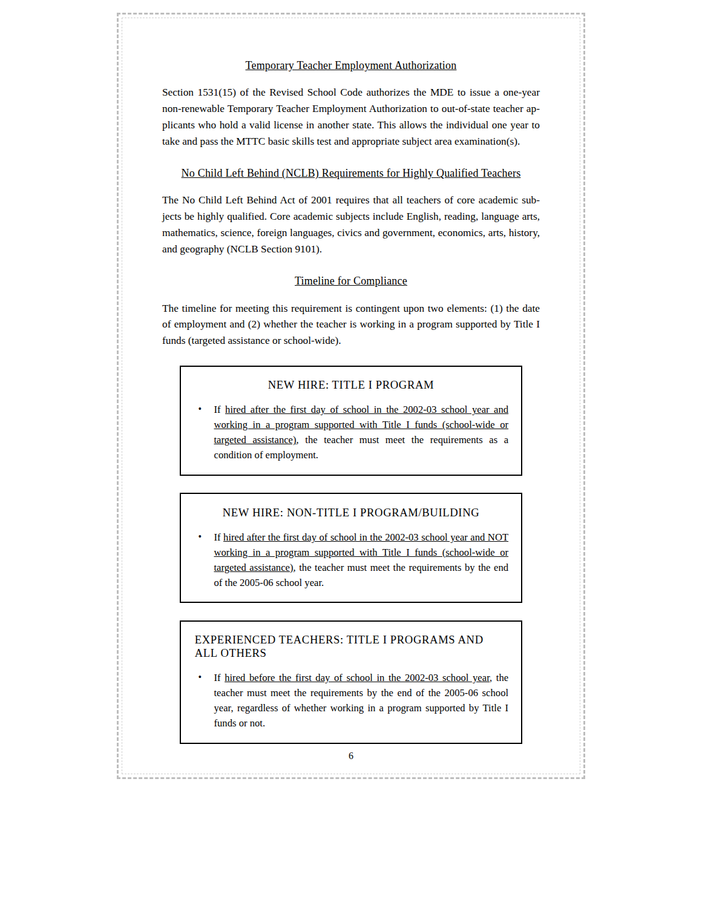Temporary Teacher Employment Authorization
Section 1531(15) of the Revised School Code authorizes the MDE to issue a one-year non-renewable Temporary Teacher Employment Authorization to out-of-state teacher applicants who hold a valid license in another state. This allows the individual one year to take and pass the MTTC basic skills test and appropriate subject area examination(s).
No Child Left Behind (NCLB) Requirements for Highly Qualified Teachers
The No Child Left Behind Act of 2001 requires that all teachers of core academic subjects be highly qualified. Core academic subjects include English, reading, language arts, mathematics, science, foreign languages, civics and government, economics, arts, history, and geography (NCLB Section 9101).
Timeline for Compliance
The timeline for meeting this requirement is contingent upon two elements: (1) the date of employment and (2) whether the teacher is working in a program supported by Title I funds (targeted assistance or school-wide).
NEW HIRE: TITLE I PROGRAM
If hired after the first day of school in the 2002-03 school year and working in a program supported with Title I funds (school-wide or targeted assistance), the teacher must meet the requirements as a condition of employment.
NEW HIRE: NON-TITLE I PROGRAM/BUILDING
If hired after the first day of school in the 2002-03 school year and NOT working in a program supported with Title I funds (school-wide or targeted assistance), the teacher must meet the requirements by the end of the 2005-06 school year.
EXPERIENCED TEACHERS: TITLE I PROGRAMS AND ALL OTHERS
If hired before the first day of school in the 2002-03 school year, the teacher must meet the requirements by the end of the 2005-06 school year, regardless of whether working in a program supported by Title I funds or not.
6